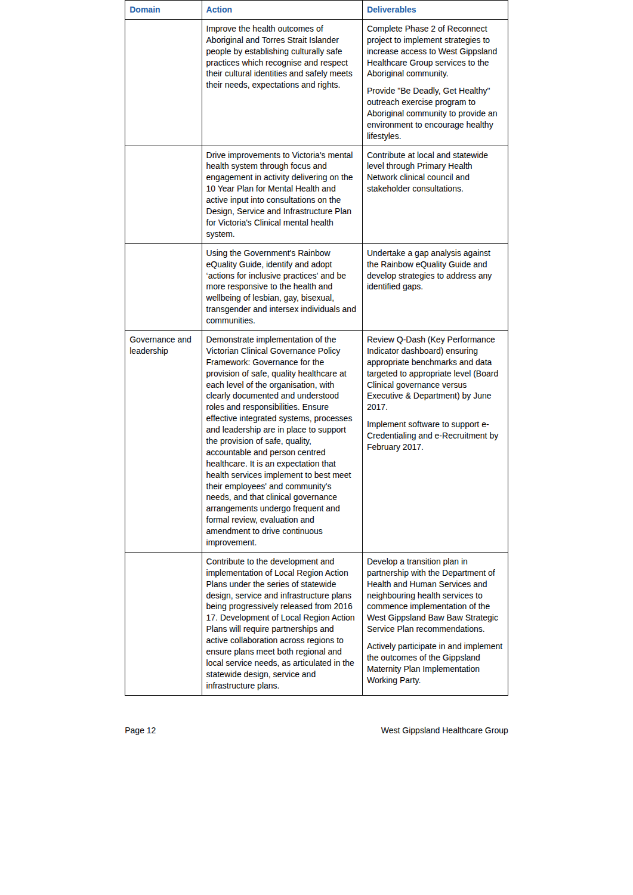| Domain | Action | Deliverables |
| --- | --- | --- |
| | Improve the health outcomes of Aboriginal and Torres Strait Islander people by establishing culturally safe practices which recognise and respect their cultural identities and safely meets their needs, expectations and rights. | Complete Phase 2 of Reconnect project to implement strategies to increase access to West Gippsland Healthcare Group services to the Aboriginal community. Provide "Be Deadly, Get Healthy" outreach exercise program to Aboriginal community to provide an environment to encourage healthy lifestyles. |
| | Drive improvements to Victoria's mental health system through focus and engagement in activity delivering on the 10 Year Plan for Mental Health and active input into consultations on the Design, Service and Infrastructure Plan for Victoria's Clinical mental health system. | Contribute at local and statewide level through Primary Health Network clinical council and stakeholder consultations. |
| | Using the Government's Rainbow eQuality Guide, identify and adopt ‘actions for inclusive practices' and be more responsive to the health and wellbeing of lesbian, gay, bisexual, transgender and intersex individuals and communities. | Undertake a gap analysis against the Rainbow eQuality Guide and develop strategies to address any identified gaps. |
| Governance and leadership | Demonstrate implementation of the Victorian Clinical Governance Policy Framework: Governance for the provision of safe, quality healthcare at each level of the organisation, with clearly documented and understood roles and responsibilities. Ensure effective integrated systems, processes and leadership are in place to support the provision of safe, quality, accountable and person centred healthcare. It is an expectation that health services implement to best meet their employees' and community's needs, and that clinical governance arrangements undergo frequent and formal review, evaluation and amendment to drive continuous improvement. | Review Q-Dash (Key Performance Indicator dashboard) ensuring appropriate benchmarks and data targeted to appropriate level (Board Clinical governance versus Executive & Department) by June 2017. Implement software to support e-Credentialing and e-Recruitment by February 2017. |
| | Contribute to the development and implementation of Local Region Action Plans under the series of statewide design, service and infrastructure plans being progressively released from 2016 17. Development of Local Region Action Plans will require partnerships and active collaboration across regions to ensure plans meet both regional and local service needs, as articulated in the statewide design, service and infrastructure plans. | Develop a transition plan in partnership with the Department of Health and Human Services and neighbouring health services to commence implementation of the West Gippsland Baw Baw Strategic Service Plan recommendations. Actively participate in and implement the outcomes of the Gippsland Maternity Plan Implementation Working Party. |
Page 12 West Gippsland Healthcare Group